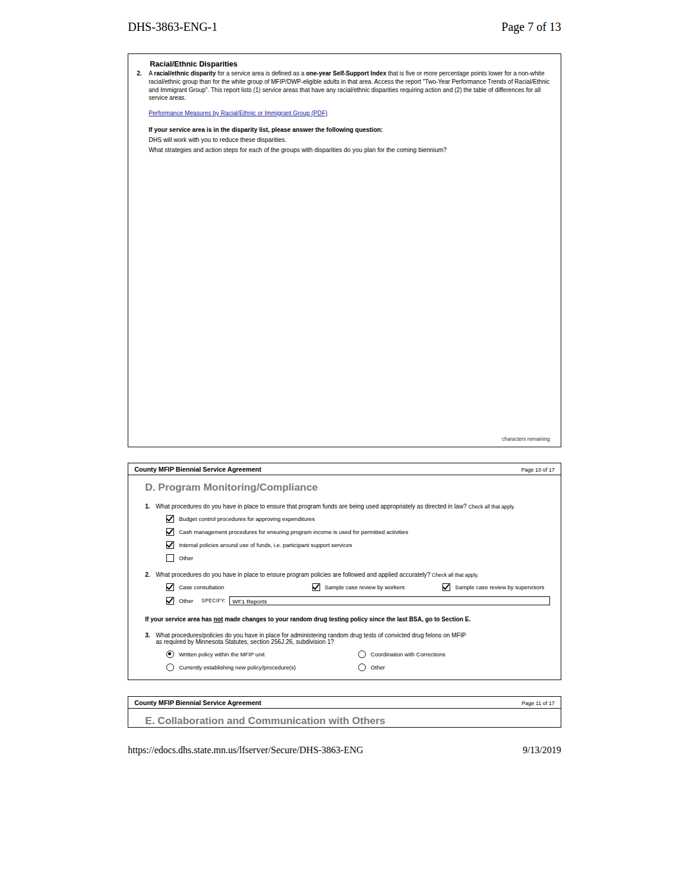DHS-3863-ENG-1
Page 7 of 13
Racial/Ethnic Disparities
2.
A racial/ethnic disparity for a service area is defined as a one-year Self-Support Index that is five or more percentage points lower for a non-white racial/ethnic group than for the white group of MFIP/DWP-eligible adults in that area. Access the report "Two-Year Performance Trends of Racial/Ethnic and Immigrant Group". This report lists (1) service areas that have any racial/ethnic disparities requiring action and (2) the table of differences for all service areas.
Performance Measures by Racial/Ethnic or Immigrant Group (PDF)
If your service area is in the disparity list, please answer the following question:
DHS will work with you to reduce these disparities.
What strategies and action steps for each of the groups with disparities do you plan for the coming biennium?
characters remaining
County MFIP Biennial Service Agreement
Page 10 of 17
D. Program Monitoring/Compliance
1.
What procedures do you have in place to ensure that program funds are being used appropriately as directed in law? Check all that apply.
Budget control procedures for approving expenditures
Cash management procedures for ensuring program income is used for permitted activities
Internal policies around use of funds, i.e. participant support services
Other
2.
What procedures do you have in place to ensure program policies are followed and applied accurately? Check all that apply.
Case consultation
Sample case review by workers
Sample case review by supervisors
Other SPECIFY: WF1 Reports
If your service area has not made changes to your random drug testing policy since the last BSA, go to Section E.
3.
What procedures/policies do you have in place for administering random drug tests of convicted drug felons on MFIP
as required by Minnesota Statutes, section 256J.26, subdivision 1?
Written policy within the MFIP unit
Coordination with Corrections
Currently establishing new policy/procedure(s)
Other
County MFIP Biennial Service Agreement
Page 11 of 17
E. Collaboration and Communication with Others
https://edocs.dhs.state.mn.us/lfserver/Secure/DHS-3863-ENG
9/13/2019